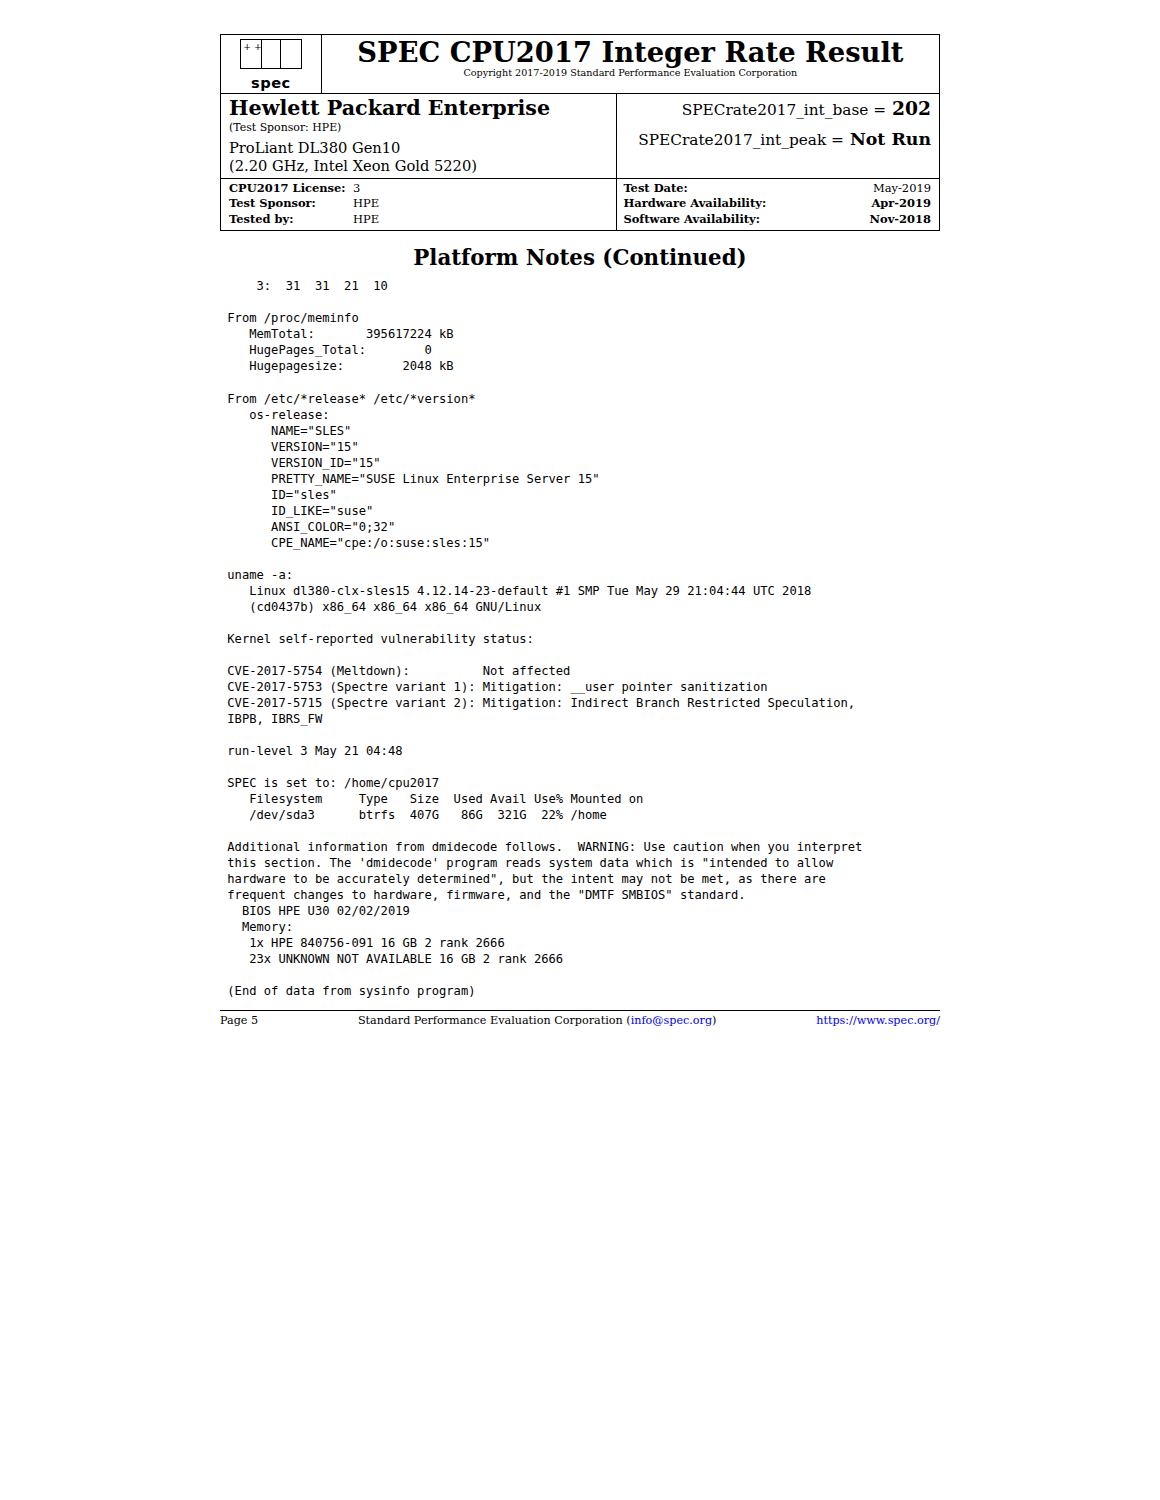+ +
spec
SPEC CPU2017 Integer Rate Result
Copyright 2017-2019 Standard Performance Evaluation Corporation
Hewlett Packard Enterprise
(Test Sponsor: HPE)
ProLiant DL380 Gen10
(2.20 GHz, Intel Xeon Gold 5220)
SPECrate2017_int_base =202
SPECrate2017_int_peak =Not Run
CPU2017 License: 3
Test Sponsor: HPE
Tested by: HPE
Test Date: May-2019
Hardware Availability: Apr-2019
Software Availability: Nov-2018
Platform Notes (Continued)
     3:  31  31  21  10

 From /proc/meminfo
    MemTotal:       395617224 kB
    HugePages_Total:        0
    Hugepagesize:        2048 kB

 From /etc/*release* /etc/*version*
    os-release:
       NAME="SLES"
       VERSION="15"
       VERSION_ID="15"
       PRETTY_NAME="SUSE Linux Enterprise Server 15"
       ID="sles"
       ID_LIKE="suse"
       ANSI_COLOR="0;32"
       CPE_NAME="cpe:/o:suse:sles:15"

 uname -a:
    Linux dl380-clx-sles15 4.12.14-23-default #1 SMP Tue May 29 21:04:44 UTC 2018
    (cd0437b) x86_64 x86_64 x86_64 GNU/Linux

 Kernel self-reported vulnerability status:

 CVE-2017-5754 (Meltdown):          Not affected
 CVE-2017-5753 (Spectre variant 1): Mitigation: __user pointer sanitization
 CVE-2017-5715 (Spectre variant 2): Mitigation: Indirect Branch Restricted Speculation,
 IBPB, IBRS_FW

 run-level 3 May 21 04:48

 SPEC is set to: /home/cpu2017
    Filesystem     Type   Size  Used Avail Use% Mounted on
    /dev/sda3      btrfs  407G   86G  321G  22% /home

 Additional information from dmidecode follows.  WARNING: Use caution when you interpret
 this section. The 'dmidecode' program reads system data which is "intended to allow
 hardware to be accurately determined", but the intent may not be met, as there are
 frequent changes to hardware, firmware, and the "DMTF SMBIOS" standard.
   BIOS HPE U30 02/02/2019
   Memory:
    1x HPE 840756-091 16 GB 2 rank 2666
    23x UNKNOWN NOT AVAILABLE 16 GB 2 rank 2666

 (End of data from sysinfo program)
Page 5
Standard Performance Evaluation Corporation (info@spec.org)
https://www.spec.org/